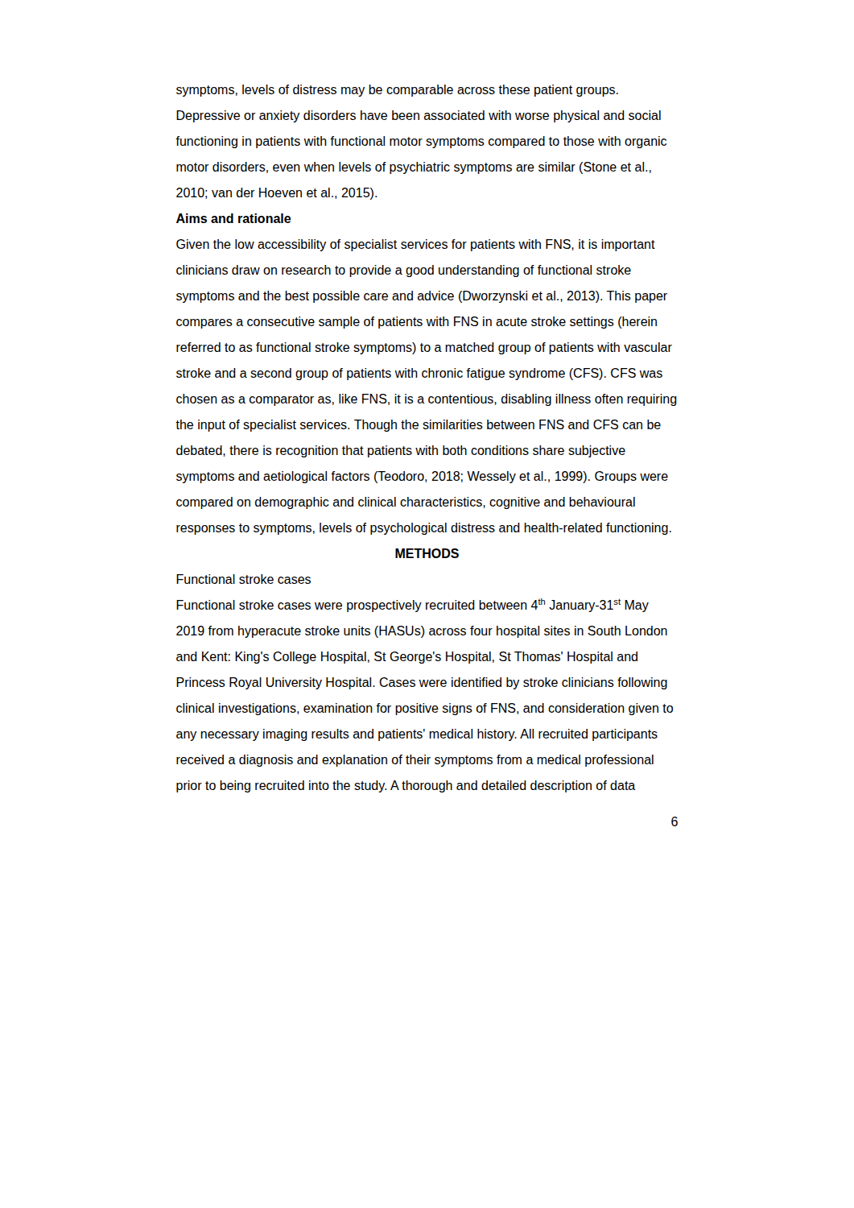symptoms, levels of distress may be comparable across these patient groups. Depressive or anxiety disorders have been associated with worse physical and social functioning in patients with functional motor symptoms compared to those with organic motor disorders, even when levels of psychiatric symptoms are similar (Stone et al., 2010; van der Hoeven et al., 2015).
Aims and rationale
Given the low accessibility of specialist services for patients with FNS, it is important clinicians draw on research to provide a good understanding of functional stroke symptoms and the best possible care and advice (Dworzynski et al., 2013). This paper compares a consecutive sample of patients with FNS in acute stroke settings (herein referred to as functional stroke symptoms) to a matched group of patients with vascular stroke and a second group of patients with chronic fatigue syndrome (CFS). CFS was chosen as a comparator as, like FNS, it is a contentious, disabling illness often requiring the input of specialist services. Though the similarities between FNS and CFS can be debated, there is recognition that patients with both conditions share subjective symptoms and aetiological factors (Teodoro, 2018; Wessely et al., 1999). Groups were compared on demographic and clinical characteristics, cognitive and behavioural responses to symptoms, levels of psychological distress and health-related functioning.
METHODS
Functional stroke cases
Functional stroke cases were prospectively recruited between 4th January-31st May 2019 from hyperacute stroke units (HASUs) across four hospital sites in South London and Kent: King's College Hospital, St George's Hospital, St Thomas' Hospital and Princess Royal University Hospital. Cases were identified by stroke clinicians following clinical investigations, examination for positive signs of FNS, and consideration given to any necessary imaging results and patients' medical history. All recruited participants received a diagnosis and explanation of their symptoms from a medical professional prior to being recruited into the study. A thorough and detailed description of data
6